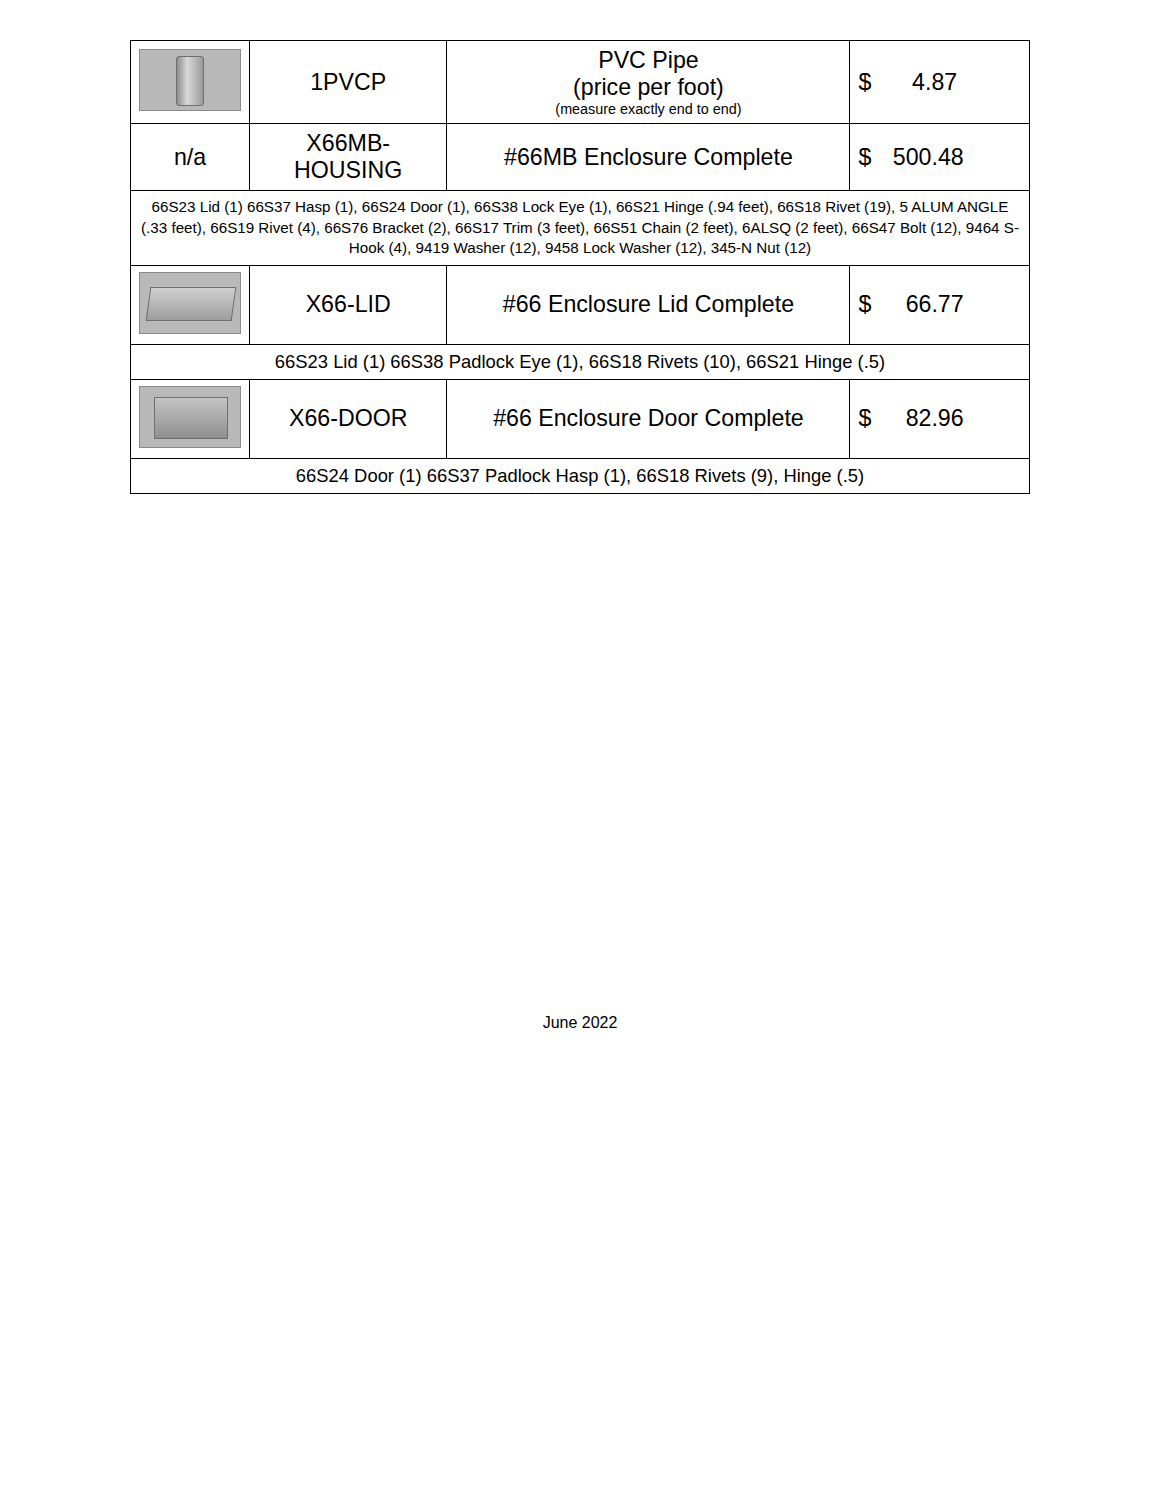| | 1PVCP | PVC Pipe (price per foot) (measure exactly end to end) | $ 4.87 |
| n/a | X66MB-HOUSING | #66MB Enclosure Complete | $ 500.48 |
| 66S23 Lid (1) 66S37 Hasp (1), 66S24 Door (1), 66S38 Lock Eye (1), 66S21 Hinge (.94 feet), 66S18 Rivet (19), 5 ALUM ANGLE (.33 feet), 66S19 Rivet (4), 66S76 Bracket (2), 66S17 Trim (3 feet), 66S51 Chain (2 feet), 6ALSQ (2 feet), 66S47 Bolt (12), 9464 S-Hook (4), 9419 Washer (12), 9458 Lock Washer (12), 345-N Nut (12) |
| | X66-LID | #66 Enclosure Lid Complete | $ 66.77 |
| 66S23 Lid (1) 66S38 Padlock Eye (1), 66S18 Rivets (10), 66S21 Hinge (.5) |
| | X66-DOOR | #66 Enclosure Door Complete | $ 82.96 |
| 66S24 Door (1) 66S37 Padlock Hasp (1), 66S18 Rivets (9), Hinge (.5) |
June 2022